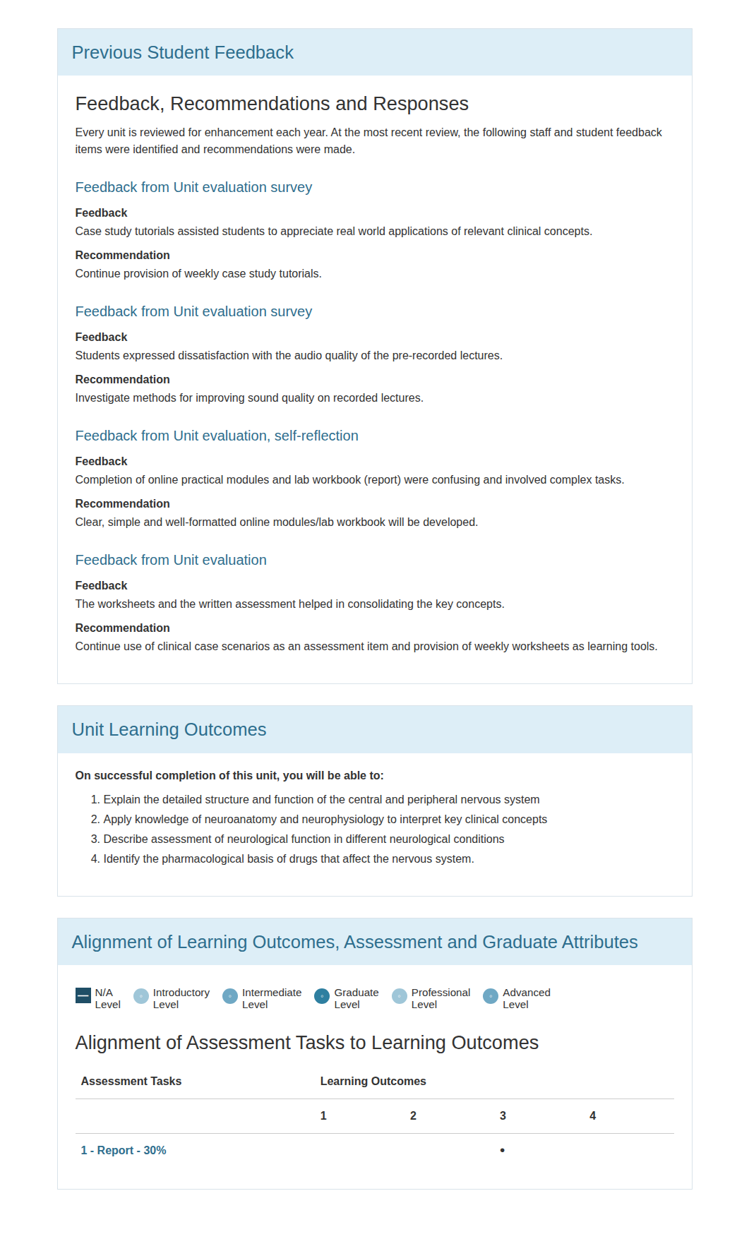Previous Student Feedback
Feedback, Recommendations and Responses
Every unit is reviewed for enhancement each year. At the most recent review, the following staff and student feedback items were identified and recommendations were made.
Feedback from Unit evaluation survey
Feedback
Case study tutorials assisted students to appreciate real world applications of relevant clinical concepts.
Recommendation
Continue provision of weekly case study tutorials.
Feedback from Unit evaluation survey
Feedback
Students expressed dissatisfaction with the audio quality of the pre-recorded lectures.
Recommendation
Investigate methods for improving sound quality on recorded lectures.
Feedback from Unit evaluation, self-reflection
Feedback
Completion of online practical modules and lab workbook (report) were confusing and involved complex tasks.
Recommendation
Clear, simple and well-formatted online modules/lab workbook will be developed.
Feedback from Unit evaluation
Feedback
The worksheets and the written assessment helped in consolidating the key concepts.
Recommendation
Continue use of clinical case scenarios as an assessment item and provision of weekly worksheets as learning tools.
Unit Learning Outcomes
On successful completion of this unit, you will be able to:
Explain the detailed structure and function of the central and peripheral nervous system
Apply knowledge of neuroanatomy and neurophysiology to interpret key clinical concepts
Describe assessment of neurological function in different neurological conditions
Identify the pharmacological basis of drugs that affect the nervous system.
Alignment of Learning Outcomes, Assessment and Graduate Attributes
— N/A
Level
◦ Introductory
Level
◦ Intermediate
Level
◦ Graduate
Level
◦ Professional
Level
◦ Advanced
Level
Alignment of Assessment Tasks to Learning Outcomes
| Assessment Tasks | Learning Outcomes |
| --- | --- |
| | 1 | 2 | 3 | 4 |
| 1 - Report - 30% | | | • | |